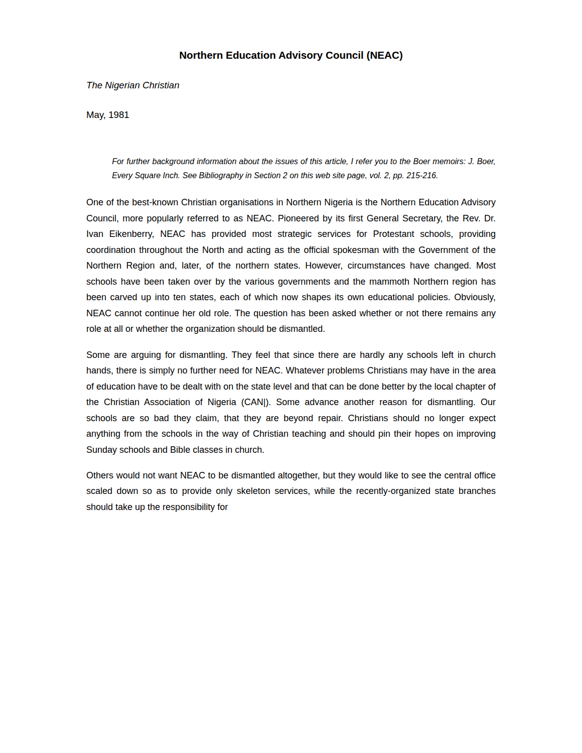Northern Education Advisory Council (NEAC)
The Nigerian Christian
May, 1981
For further background information about the issues of this article, I refer you to the Boer memoirs: J. Boer, Every Square Inch. See Bibliography in Section 2 on this web site page, vol. 2, pp. 215-216.
One of the best-known Christian organisations in Northern Nigeria is the Northern Education Advisory Council, more popularly referred to as NEAC. Pioneered by its first General Secretary, the Rev. Dr. Ivan Eikenberry, NEAC has provided most strategic services for Protestant schools, providing coordination throughout the North and acting as the official spokesman with the Government of the Northern Region and, later, of the northern states. However, circumstances have changed. Most schools have been taken over by the various governments and the mammoth Northern region has been carved up into ten states, each of which now shapes its own educational policies. Obviously, NEAC cannot continue her old role. The question has been asked whether or not there remains any role at all or whether the organization should be dismantled.
Some are arguing for dismantling. They feel that since there are hardly any schools left in church hands, there is simply no further need for NEAC. Whatever problems Christians may have in the area of education have to be dealt with on the state level and that can be done better by the local chapter of the Christian Association of Nigeria (CAN|). Some advance another reason for dismantling. Our schools are so bad they claim, that they are beyond repair. Christians should no longer expect anything from the schools in the way of Christian teaching and should pin their hopes on improving Sunday schools and Bible classes in church.
Others would not want NEAC to be dismantled altogether, but they would like to see the central office scaled down so as to provide only skeleton services, while the recently-organized state branches should take up the responsibility for